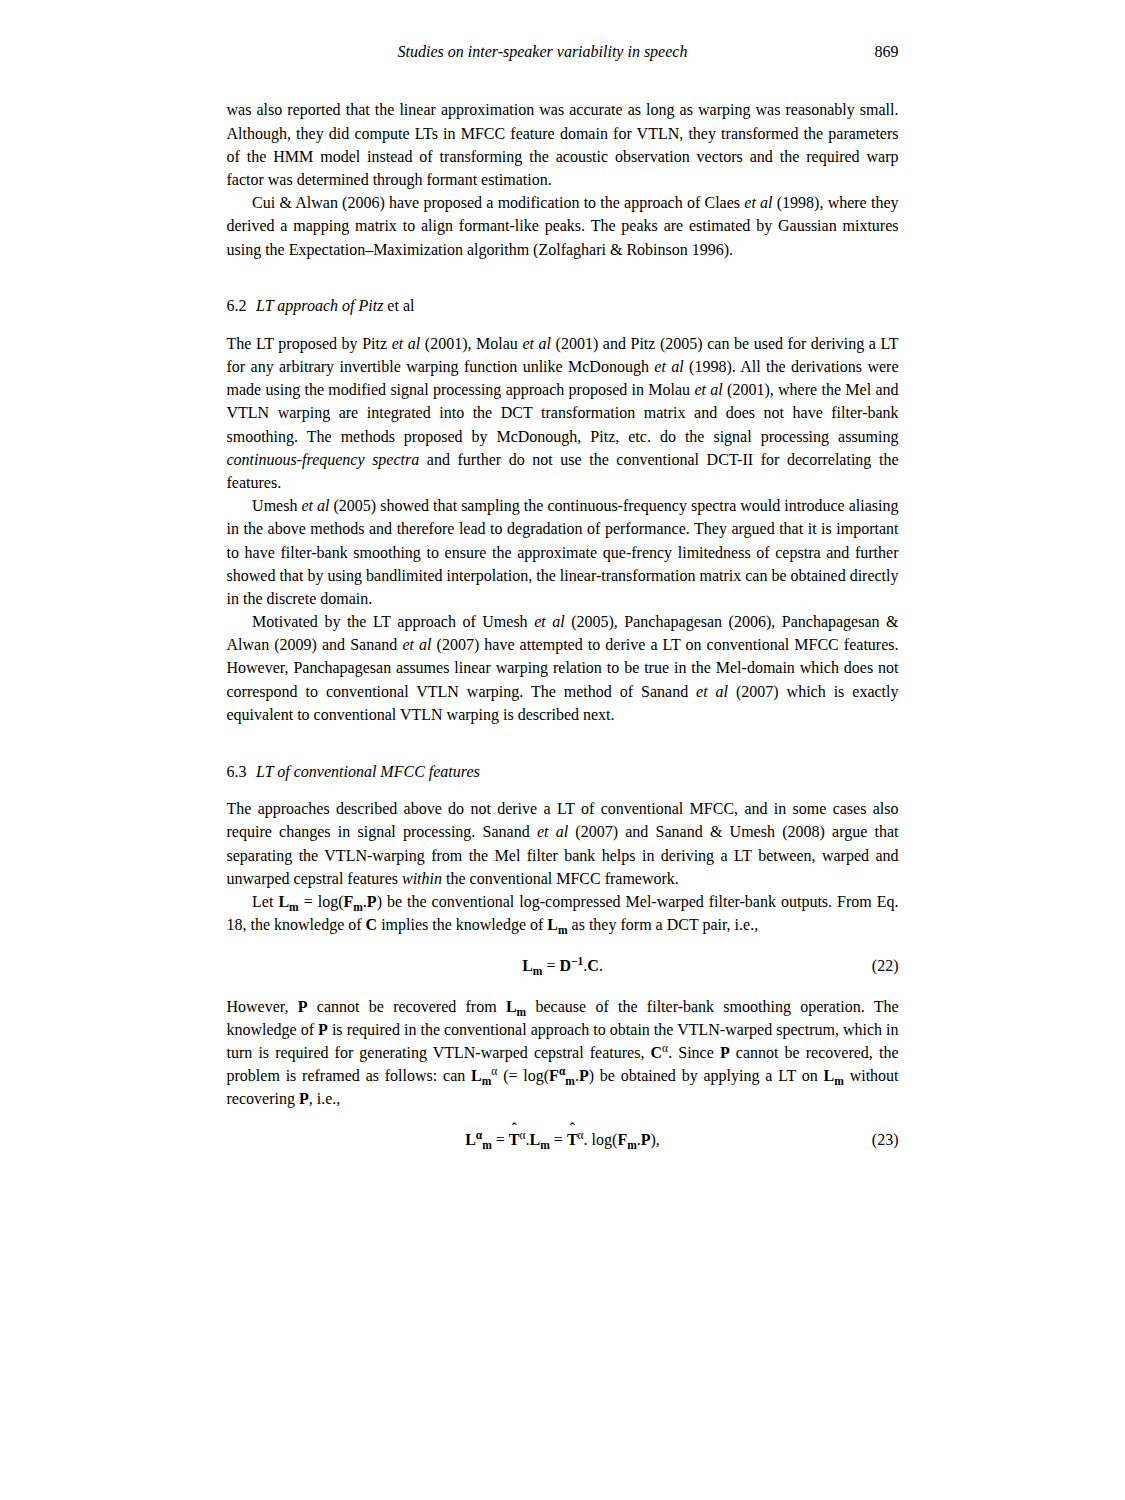Studies on inter-speaker variability in speech 869
was also reported that the linear approximation was accurate as long as warping was reasonably small. Although, they did compute LTs in MFCC feature domain for VTLN, they transformed the parameters of the HMM model instead of transforming the acoustic observation vectors and the required warp factor was determined through formant estimation.
Cui & Alwan (2006) have proposed a modification to the approach of Claes et al (1998), where they derived a mapping matrix to align formant-like peaks. The peaks are estimated by Gaussian mixtures using the Expectation–Maximization algorithm (Zolfaghari & Robinson 1996).
6.2 LT approach of Pitz et al
The LT proposed by Pitz et al (2001), Molau et al (2001) and Pitz (2005) can be used for deriving a LT for any arbitrary invertible warping function unlike McDonough et al (1998). All the derivations were made using the modified signal processing approach proposed in Molau et al (2001), where the Mel and VTLN warping are integrated into the DCT transformation matrix and does not have filter-bank smoothing. The methods proposed by McDonough, Pitz, etc. do the signal processing assuming continuous-frequency spectra and further do not use the conventional DCT-II for decorrelating the features.
Umesh et al (2005) showed that sampling the continuous-frequency spectra would introduce aliasing in the above methods and therefore lead to degradation of performance. They argued that it is important to have filter-bank smoothing to ensure the approximate que-frency limitedness of cepstra and further showed that by using bandlimited interpolation, the linear-transformation matrix can be obtained directly in the discrete domain.
Motivated by the LT approach of Umesh et al (2005), Panchapagesan (2006), Panchapagesan & Alwan (2009) and Sanand et al (2007) have attempted to derive a LT on conventional MFCC features. However, Panchapagesan assumes linear warping relation to be true in the Mel-domain which does not correspond to conventional VTLN warping. The method of Sanand et al (2007) which is exactly equivalent to conventional VTLN warping is described next.
6.3 LT of conventional MFCC features
The approaches described above do not derive a LT of conventional MFCC, and in some cases also require changes in signal processing. Sanand et al (2007) and Sanand & Umesh (2008) argue that separating the VTLN-warping from the Mel filter bank helps in deriving a LT between, warped and unwarped cepstral features within the conventional MFCC framework.
Let Lm = log(Fm.P) be the conventional log-compressed Mel-warped filter-bank outputs. From Eq. 18, the knowledge of C implies the knowledge of Lm as they form a DCT pair, i.e.,
Lm = D−1.C. (22)
However, P cannot be recovered from Lm because of the filter-bank smoothing operation. The knowledge of P is required in the conventional approach to obtain the VTLN-warped spectrum, which in turn is required for generating VTLN-warped cepstral features, Cα. Since P cannot be recovered, the problem is reframed as follows: can Lmα (= log(Fαm.P) be obtained by applying a LT on Lm without recovering P, i.e.,
Lαm = Tα.Lm = Tα. log(Fm.P), (23)